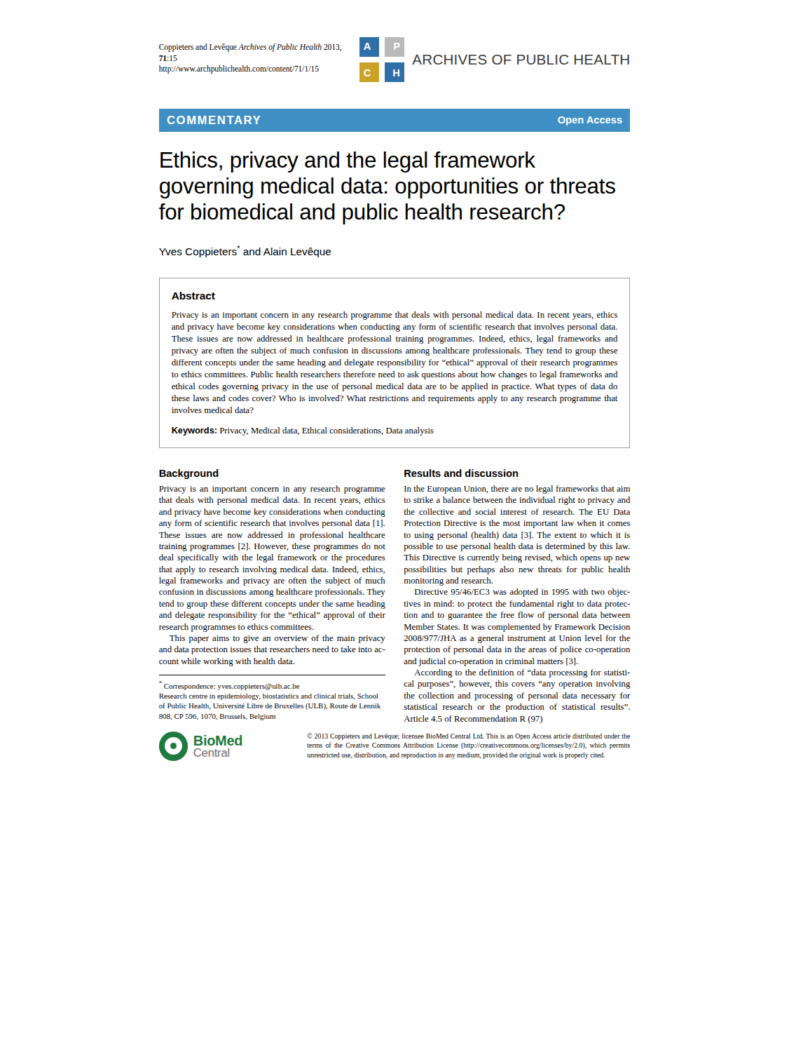Coppieters and Levêque Archives of Public Health 2013, 71:15
http://www.archpublichealth.com/content/71/1/15
A
P
C
H
ARCHIVES OF PUBLIC HEALTH
Commentary
Open Access
Ethics, privacy and the legal framework governing medical data: opportunities or threats for biomedical and public health research?
Yves Coppieters* and Alain Levêque
Abstract
Privacy is an important concern in any research programme that deals with personal medical data. In recent years, ethics and privacy have become key considerations when conducting any form of scientific research that involves personal data. These issues are now addressed in healthcare professional training programmes. Indeed, ethics, legal frameworks and privacy are often the subject of much confusion in discussions among healthcare professionals. They tend to group these different concepts under the same heading and delegate responsibility for “ethical” approval of their research programmes to ethics committees. Public health researchers therefore need to ask questions about how changes to legal frameworks and ethical codes governing privacy in the use of personal medical data are to be applied in practice. What types of data do these laws and codes cover? Who is involved? What restrictions and requirements apply to any research programme that involves medical data?
Keywords: Privacy, Medical data, Ethical considerations, Data analysis
Background
Privacy is an important concern in any research programme that deals with personal medical data. In recent years, ethics and privacy have become key considerations when conducting any form of scientific research that involves personal data [1]. These issues are now addressed in professional healthcare training programmes [2]. However, these programmes do not deal specifically with the legal framework or the procedures that apply to research involving medical data. Indeed, ethics, legal frameworks and privacy are often the subject of much confusion in discussions among healthcare professionals. They tend to group these different concepts under the same heading and delegate responsibility for the “ethical” approval of their research programmes to ethics committees.
This paper aims to give an overview of the main privacy and data protection issues that researchers need to take into account while working with health data.
* Correspondence: yves.coppieters@ulb.ac.be
Research centre in epidemiology, biostatistics and clinical trials, School of Public Health, Université Libre de Bruxelles (ULB), Route de Lennik 808, CP 596, 1070, Brussels, Belgium
Results and discussion
In the European Union, there are no legal frameworks that aim to strike a balance between the individual right to privacy and the collective and social interest of research. The EU Data Protection Directive is the most important law when it comes to using personal (health) data [3]. The extent to which it is possible to use personal health data is determined by this law. This Directive is currently being revised, which opens up new possibilities but perhaps also new threats for public health monitoring and research.
Directive 95/46/EC3 was adopted in 1995 with two objectives in mind: to protect the fundamental right to data protection and to guarantee the free flow of personal data between Member States. It was complemented by Framework Decision 2008/977/JHA as a general instrument at Union level for the protection of personal data in the areas of police co-operation and judicial co-operation in criminal matters [3].
According to the definition of “data processing for statistical purposes”, however, this covers “any operation involving the collection and processing of personal data necessary for statistical research or the production of statistical results”. Article 4.5 of Recommendation R (97)
BioMed
Central
© 2013 Coppieters and Levêque; licensee BioMed Central Ltd. This is an Open Access article distributed under the terms of the Creative Commons Attribution License (http://creativecommons.org/licenses/by/2.0), which permits unrestricted use, distribution, and reproduction in any medium, provided the original work is properly cited.